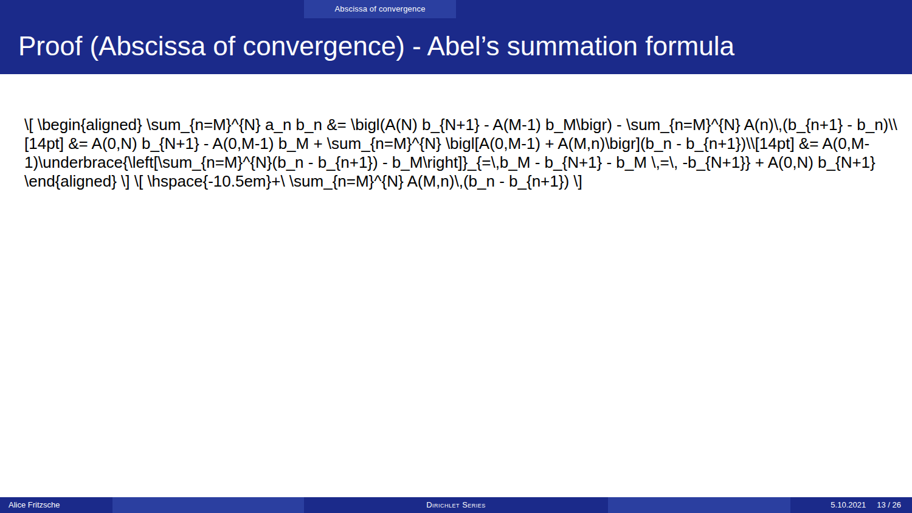Abscissa of convergence
Proof (Abscissa of convergence) - Abel’s summation formula
\[ \begin{aligned} \sum_{n=M}^{N} a_n b_n &= \bigl(A(N) b_{N+1} - A(M-1) b_M\bigr) - \sum_{n=M}^{N} A(n)\,(b_{n+1} - b_n)\\[14pt] &= A(0,N) b_{N+1} - A(0,M-1) b_M + \sum_{n=M}^{N} \bigl[A(0,M-1) + A(M,n)\bigr](b_n - b_{n+1})\\[14pt] &= A(0,M-1)\underbrace{\left[\sum_{n=M}^{N}(b_n - b_{n+1}) - b_M\right]}_{=\,b_M - b_{N+1} - b_M \,=\, -b_{N+1}} + A(0,N) b_{N+1} \end{aligned} \] \[ \hspace{-10.5em}+\ \sum_{n=M}^{N} A(M,n)\,(b_n - b_{n+1}) \]
Alice Fritzsche
Dirichlet Series
5.10.2021 13 / 26